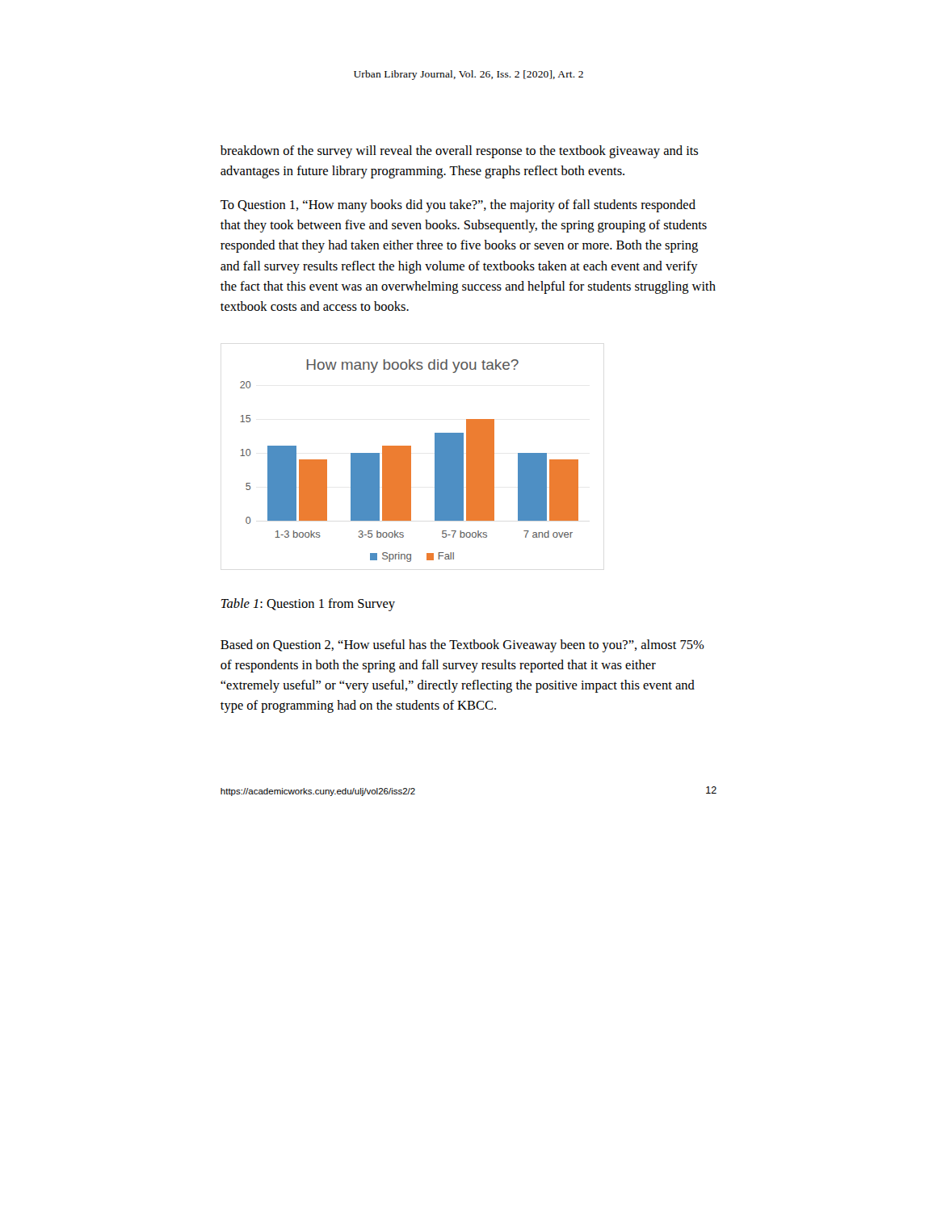Urban Library Journal, Vol. 26, Iss. 2 [2020], Art. 2
breakdown of the survey will reveal the overall response to the textbook giveaway and its advantages in future library programming. These graphs reflect both events.
To Question 1, “How many books did you take?”, the majority of fall students responded that they took between five and seven books. Subsequently, the spring grouping of students responded that they had taken either three to five books or seven or more. Both the spring and fall survey results reflect the high volume of textbooks taken at each event and verify the fact that this event was an overwhelming success and helpful for students struggling with textbook costs and access to books.
How many books did you take?
20
15
10
5
0
1-3 books 3-5 books 5-7 books 7 and over
Spring Fall
Table 1: Question 1 from Survey
Based on Question 2, “How useful has the Textbook Giveaway been to you?”, almost 75% of respondents in both the spring and fall survey results reported that it was either “extremely useful” or “very useful,” directly reflecting the positive impact this event and type of programming had on the students of KBCC.
https://academicworks.cuny.edu/ulj/vol26/iss2/2 12